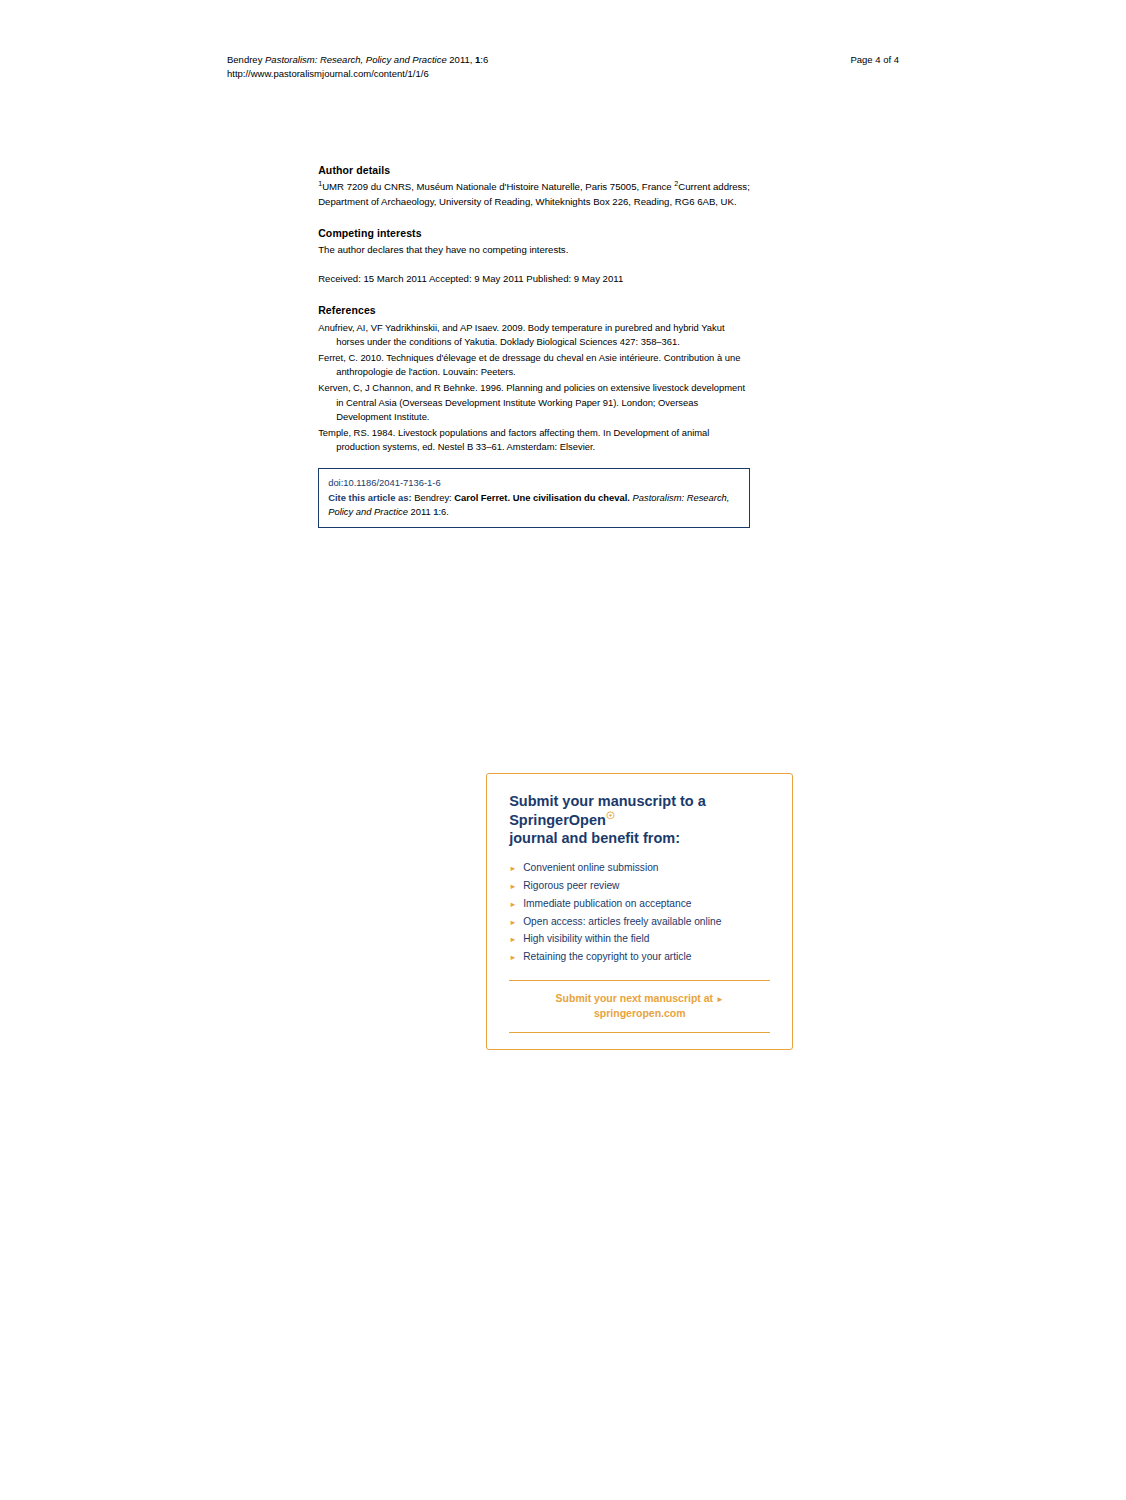Bendrey Pastoralism: Research, Policy and Practice 2011, 1:6
http://www.pastoralismjournal.com/content/1/1/6
Page 4 of 4
Author details
1UMR 7209 du CNRS, Muséum Nationale d'Histoire Naturelle, Paris 75005, France 2Current address; Department of Archaeology, University of Reading, Whiteknights Box 226, Reading, RG6 6AB, UK.
Competing interests
The author declares that they have no competing interests.
Received: 15 March 2011 Accepted: 9 May 2011 Published: 9 May 2011
References
Anufriev, AI, VF Yadrikhinskii, and AP Isaev. 2009. Body temperature in purebred and hybrid Yakut horses under the conditions of Yakutia. Doklady Biological Sciences 427: 358–361.
Ferret, C. 2010. Techniques d'élevage et de dressage du cheval en Asie intérieure. Contribution à une anthropologie de l'action. Louvain: Peeters.
Kerven, C, J Channon, and R Behnke. 1996. Planning and policies on extensive livestock development in Central Asia (Overseas Development Institute Working Paper 91). London; Overseas Development Institute.
Temple, RS. 1984. Livestock populations and factors affecting them. In Development of animal production systems, ed. Nestel B 33–61. Amsterdam: Elsevier.
doi:10.1186/2041-7136-1-6
Cite this article as: Bendrey: Carol Ferret. Une civilisation du cheval. Pastoralism: Research, Policy and Practice 2011 1:6.
Submit your manuscript to a SpringerOpen☉
journal and benefit from:
Convenient online submission
Rigorous peer review
Immediate publication on acceptance
Open access: articles freely available online
High visibility within the field
Retaining the copyright to your article
Submit your next manuscript at ► springeropen.com